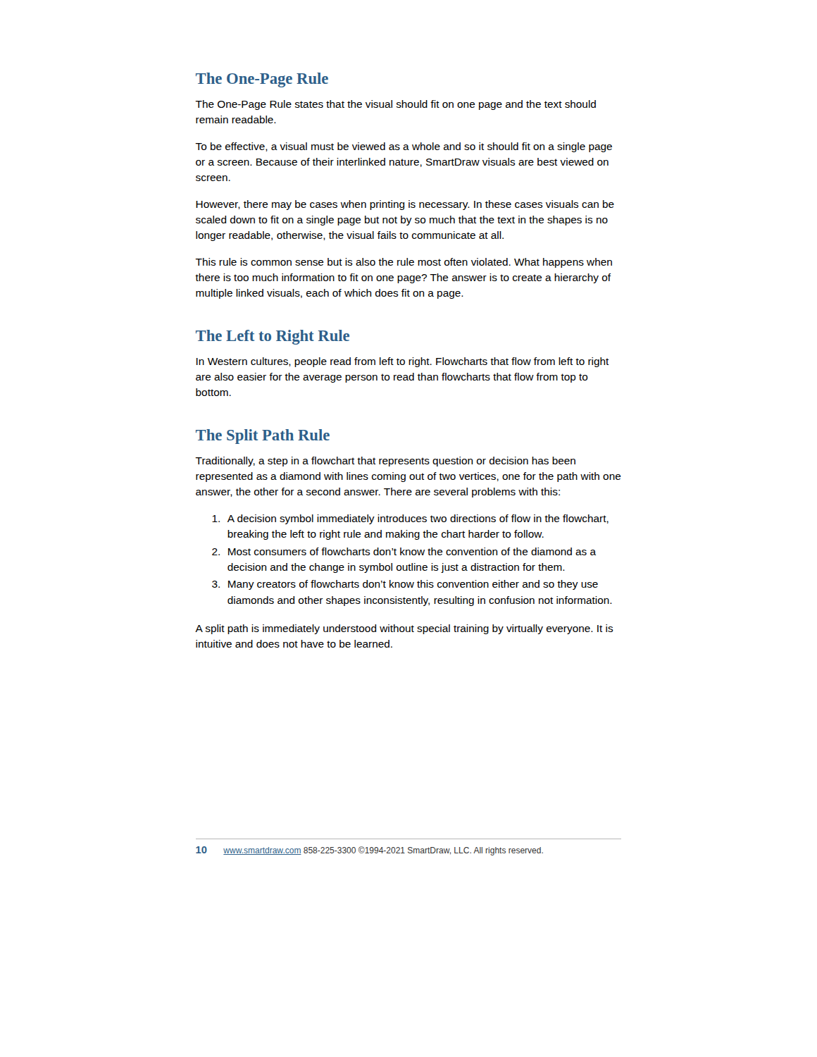The One-Page Rule
The One-Page Rule states that the visual should fit on one page and the text should remain readable.
To be effective, a visual must be viewed as a whole and so it should fit on a single page or a screen. Because of their interlinked nature, SmartDraw visuals are best viewed on screen.
However, there may be cases when printing is necessary. In these cases visuals can be scaled down to fit on a single page but not by so much that the text in the shapes is no longer readable, otherwise, the visual fails to communicate at all.
This rule is common sense but is also the rule most often violated. What happens when there is too much information to fit on one page? The answer is to create a hierarchy of multiple linked visuals, each of which does fit on a page.
The Left to Right Rule
In Western cultures, people read from left to right. Flowcharts that flow from left to right are also easier for the average person to read than flowcharts that flow from top to bottom.
The Split Path Rule
Traditionally, a step in a flowchart that represents question or decision has been represented as a diamond with lines coming out of two vertices, one for the path with one answer, the other for a second answer. There are several problems with this:
A decision symbol immediately introduces two directions of flow in the flowchart, breaking the left to right rule and making the chart harder to follow.
Most consumers of flowcharts don’t know the convention of the diamond as a decision and the change in symbol outline is just a distraction for them.
Many creators of flowcharts don’t know this convention either and so they use diamonds and other shapes inconsistently, resulting in confusion not information.
A split path is immediately understood without special training by virtually everyone. It is intuitive and does not have to be learned.
10 www.smartdraw.com 858-225-3300 ©1994-2021 SmartDraw, LLC. All rights reserved.